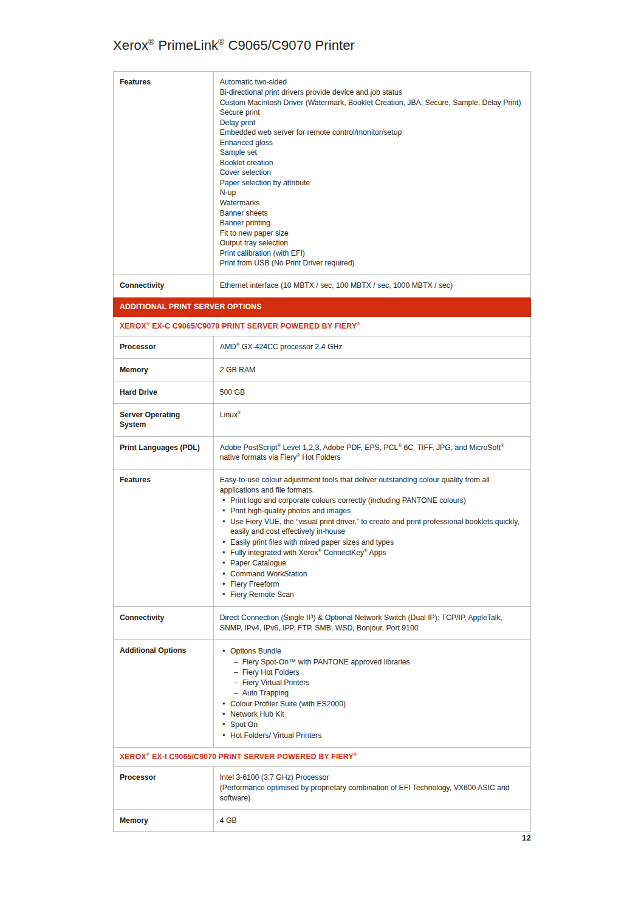Xerox® PrimeLink® C9065/C9070 Printer
| Features | Automatic two-sided Bi-directional print drivers provide device and job status Custom Macintosh Driver (Watermark, Booklet Creation, JBA, Secure, Sample, Delay Print) Secure print Delay print Embedded web server for remote control/monitor/setup Enhanced gloss Sample set Booklet creation Cover selection Paper selection by attribute N-up Watermarks Banner sheets Banner printing Fit to new paper size Output tray selection Print calibration (with EFI) Print from USB (No Print Driver required) |
| Connectivity | Ethernet interface (10 MBTX / sec, 100 MBTX / sec, 1000 MBTX / sec) |
| ADDITIONAL PRINT SERVER OPTIONS |
| XEROX ® EX-C C9065/C9070 PRINT SERVER POWERED BY FIERY ® |
| Processor | AMD ® GX-424CC processor 2.4 GHz |
| Memory | 2 GB RAM |
| Hard Drive | 500 GB |
| Server Operating System | Linux ® |
| Print Languages (PDL) | Adobe PostScript ® Level 1,2,3, Adobe PDF, EPS, PCL ® 6C, TIFF, JPG, and MicroSoft ® native formats via Fiery ® Hot Folders |
| Features | Easy-to-use colour adjustment tools that deliver outstanding colour quality from all applications and file formats. Print logo and corporate colours correctly (including PANTONE colours) Print high-quality photos and images Use Fiery VUE, the “visual print driver,” to create and print professional booklets quickly, easily and cost effectively in-house Easily print files with mixed paper sizes and types Fully integrated with Xerox ® ConnectKey ® Apps Paper Catalogue Command WorkStation Fiery Freeform Fiery Remote Scan |
| Connectivity | Direct Connection (Single IP) & Optional Network Switch (Dual IP): TCP/IP, AppleTalk, SNMP, IPv4, IPv6, IPP, FTP, SMB, WSD, Bonjour, Port 9100 |
| Additional Options | Options Bundle Fiery Spot-On™ with PANTONE approved libraries Fiery Hot Folders Fiery Virtual Printers Auto Trapping Colour Profiler Suite (with ES2000) Network Hub Kit Spot On Hot Folders/ Virtual Printers |
| XEROX ® EX-I C9065/C9070 PRINT SERVER POWERED BY FIERY ® |
| Processor | Intel 3-6100 (3.7 GHz) Processor (Performance optimised by proprietary combination of EFI Technology, VX600 ASIC and software) |
| Memory | 4 GB |
12